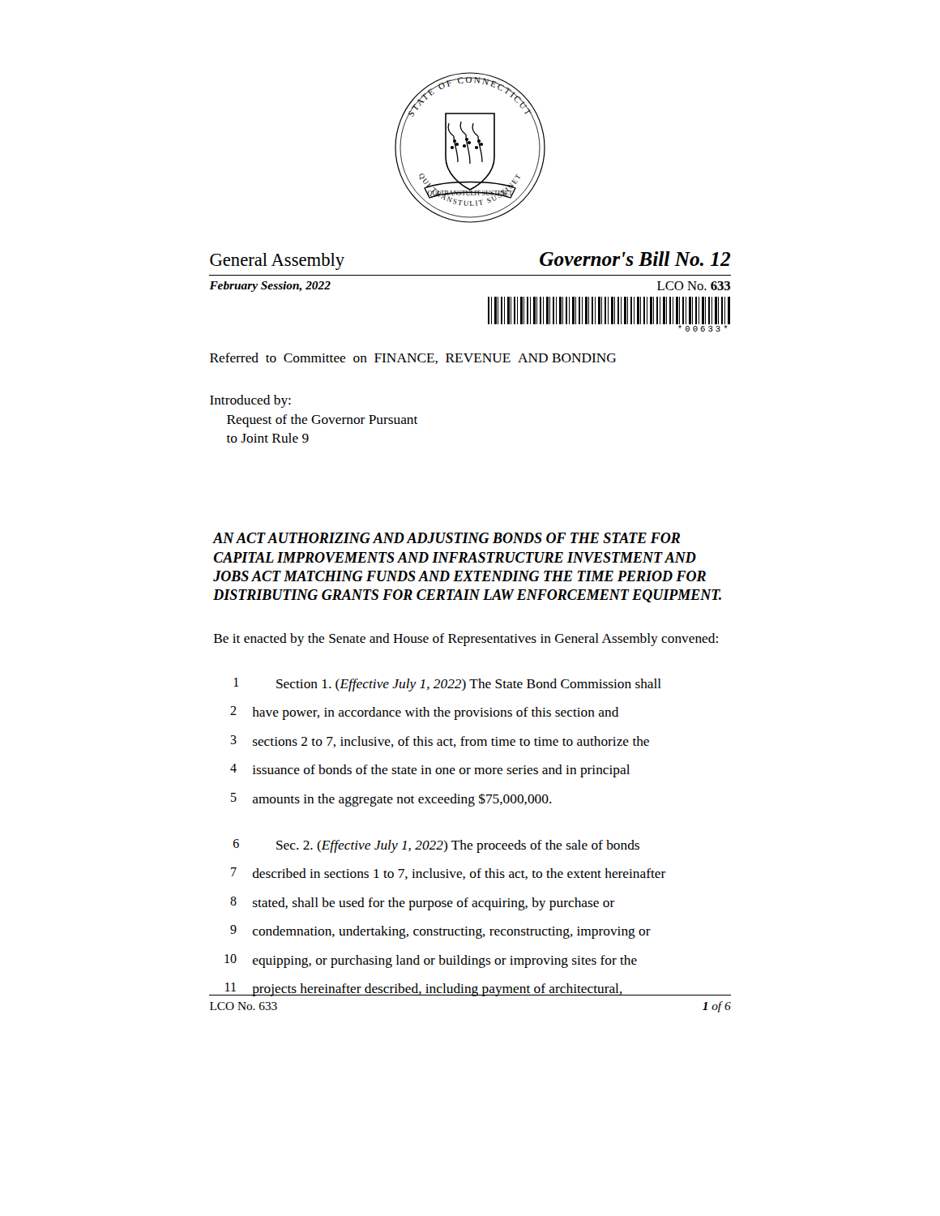STATE OF CONNECTICUT QUI TRANSTULIT SUSTINET QUI TRANSTULIT SUSTINET
General Assembly
Governor's Bill No. 12
February Session, 2022
LCO No. 633
*00633*
Referred to Committee on FINANCE, REVENUE AND BONDING
Introduced by:
Request of the Governor Pursuant
to Joint Rule 9
AN ACT AUTHORIZING AND ADJUSTING BONDS OF THE STATE FOR CAPITAL IMPROVEMENTS AND INFRASTRUCTURE INVESTMENT AND JOBS ACT MATCHING FUNDS AND EXTENDING THE TIME PERIOD FOR DISTRIBUTING GRANTS FOR CERTAIN LAW ENFORCEMENT EQUIPMENT.
Be it enacted by the Senate and House of Representatives in General Assembly convened:
Section 1. (Effective July 1, 2022) The State Bond Commission shall
have power, in accordance with the provisions of this section and
sections 2 to 7, inclusive, of this act, from time to time to authorize the
issuance of bonds of the state in one or more series and in principal
amounts in the aggregate not exceeding $75,000,000.
Sec. 2. (Effective July 1, 2022) The proceeds of the sale of bonds
described in sections 1 to 7, inclusive, of this act, to the extent hereinafter
stated, shall be used for the purpose of acquiring, by purchase or
condemnation, undertaking, constructing, reconstructing, improving or
equipping, or purchasing land or buildings or improving sites for the
projects hereinafter described, including payment of architectural,
LCO No. 633
1 of 6